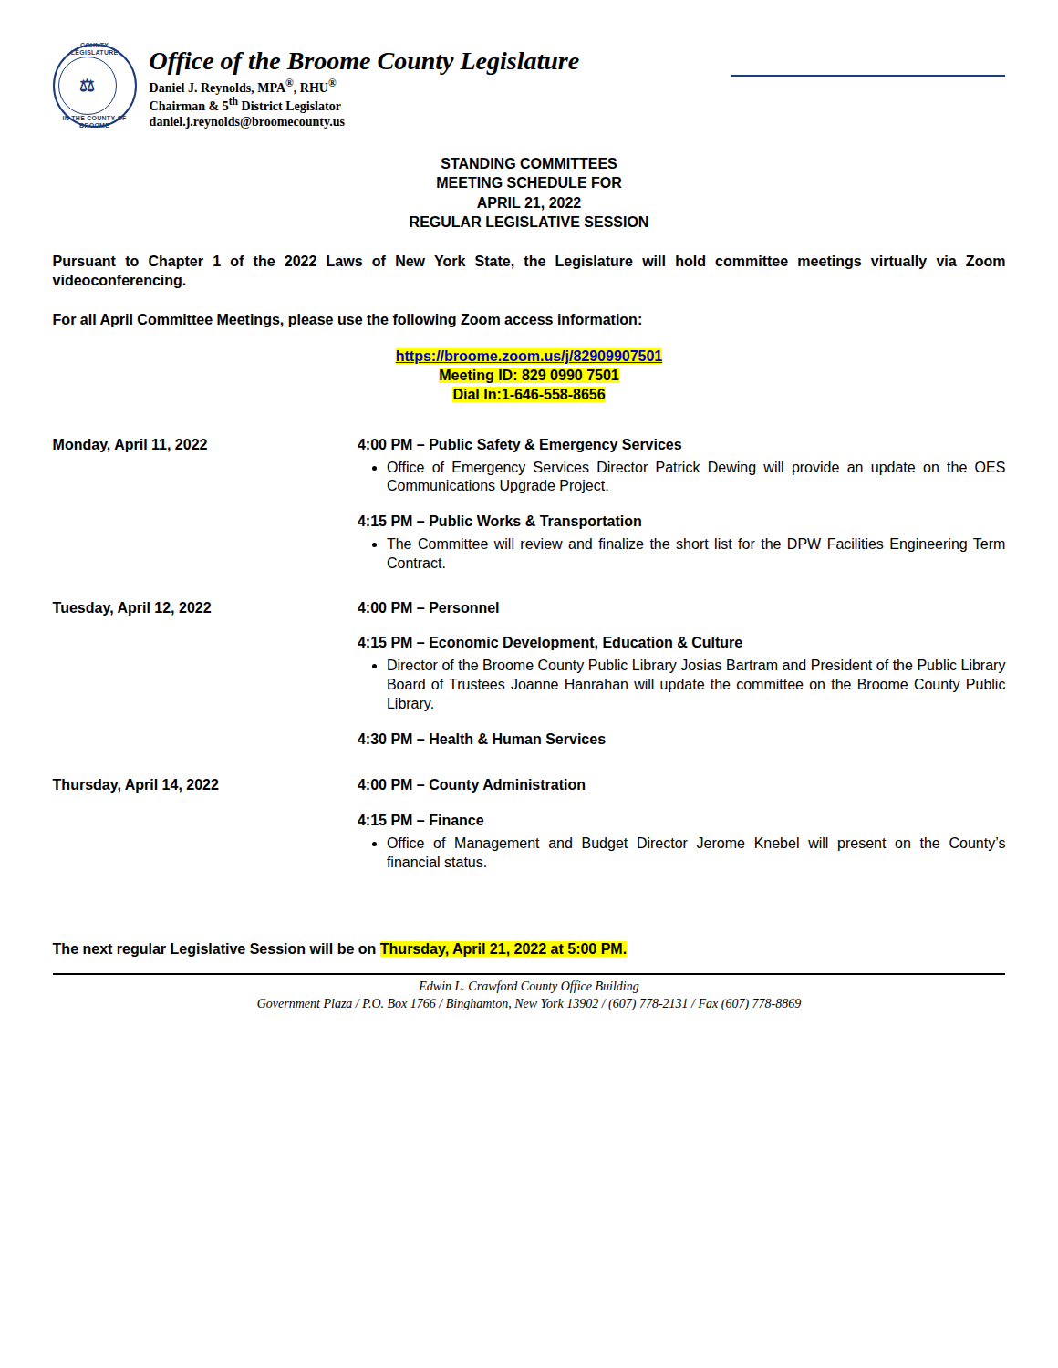COUNTY LEGISLATURE
⚖
IN THE COUNTY OF BROOME
Office of the Broome County Legislature
Daniel J. Reynolds, MPA®, RHU®
Chairman & 5th District Legislator
daniel.j.reynolds@broomecounty.us
STANDING COMMITTEES MEETING SCHEDULE FOR APRIL 21, 2022 REGULAR LEGISLATIVE SESSION
Pursuant to Chapter 1 of the 2022 Laws of New York State, the Legislature will hold committee meetings virtually via Zoom videoconferencing.
For all April Committee Meetings, please use the following Zoom access information:
https://broome.zoom.us/j/82909907501
Meeting ID: 829 0990 7501
Dial In:1-646-558-8656
| Monday, April 11, 2022 | 4:00 PM – Public Safety & Emergency Services Office of Emergency Services Director Patrick Dewing will provide an update on the OES Communications Upgrade Project. 4:15 PM – Public Works & Transportation The Committee will review and finalize the short list for the DPW Facilities Engineering Term Contract. |
| Tuesday, April 12, 2022 | 4:00 PM – Personnel 4:15 PM – Economic Development, Education & Culture Director of the Broome County Public Library Josias Bartram and President of the Public Library Board of Trustees Joanne Hanrahan will update the committee on the Broome County Public Library. 4:30 PM – Health & Human Services |
| Thursday, April 14, 2022 | 4:00 PM – County Administration 4:15 PM – Finance Office of Management and Budget Director Jerome Knebel will present on the County’s financial status. |
The next regular Legislative Session will be on Thursday, April 21, 2022 at 5:00 PM.
Edwin L. Crawford County Office Building
Government Plaza / P.O. Box 1766 / Binghamton, New York 13902 / (607) 778-2131 / Fax (607) 778-8869